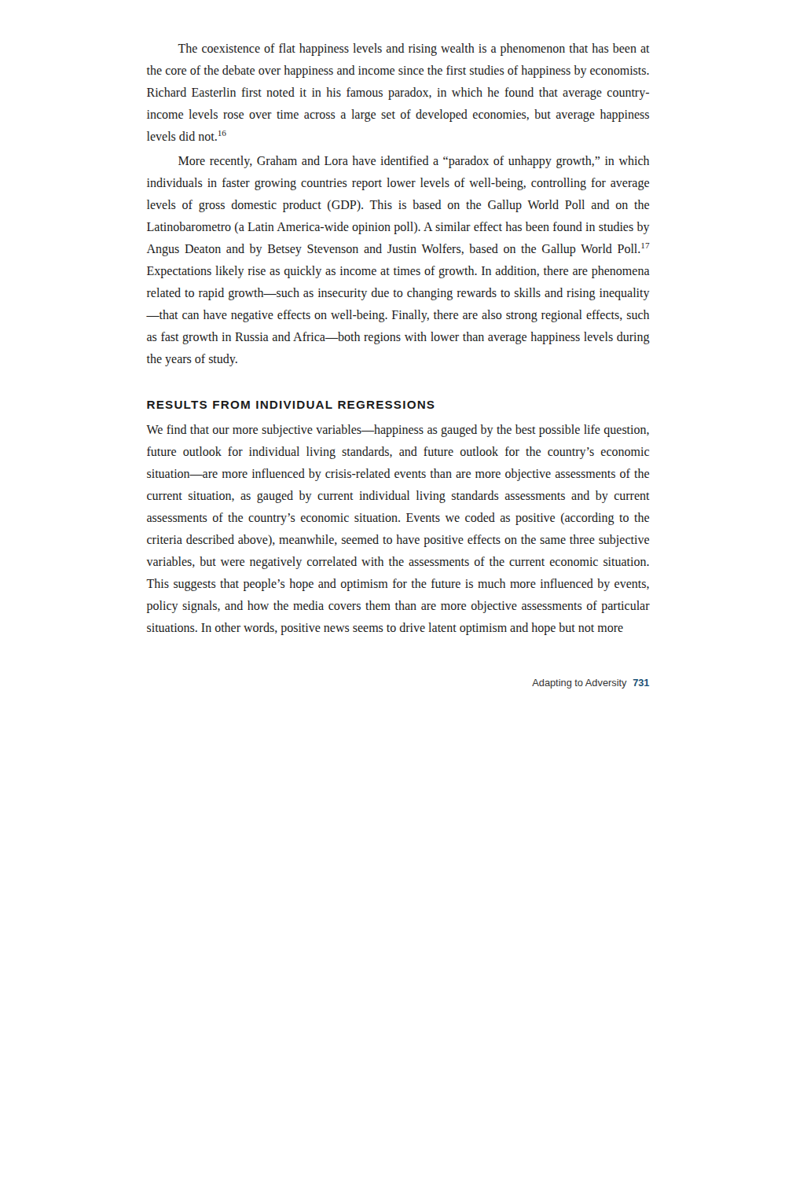The coexistence of flat happiness levels and rising wealth is a phenomenon that has been at the core of the debate over happiness and income since the first studies of happiness by economists. Richard Easterlin first noted it in his famous paradox, in which he found that average country-income levels rose over time across a large set of developed economies, but average happiness levels did not.16
More recently, Graham and Lora have identified a “paradox of unhappy growth,” in which individuals in faster growing countries report lower levels of well-being, controlling for average levels of gross domestic product (GDP). This is based on the Gallup World Poll and on the Latinobarometro (a Latin America-wide opinion poll). A similar effect has been found in studies by Angus Deaton and by Betsey Stevenson and Justin Wolfers, based on the Gallup World Poll.17 Expectations likely rise as quickly as income at times of growth. In addition, there are phenomena related to rapid growth—such as insecurity due to changing rewards to skills and rising inequality—that can have negative effects on well-being. Finally, there are also strong regional effects, such as fast growth in Russia and Africa—both regions with lower than average happiness levels during the years of study.
Results from Individual Regressions
We find that our more subjective variables—happiness as gauged by the best possible life question, future outlook for individual living standards, and future outlook for the country’s economic situation—are more influenced by crisis-related events than are more objective assessments of the current situation, as gauged by current individual living standards assessments and by current assessments of the country’s economic situation. Events we coded as positive (according to the criteria described above), meanwhile, seemed to have positive effects on the same three subjective variables, but were negatively correlated with the assessments of the current economic situation. This suggests that people’s hope and optimism for the future is much more influenced by events, policy signals, and how the media covers them than are more objective assessments of particular situations. In other words, positive news seems to drive latent optimism and hope but not more
Adapting to Adversity731